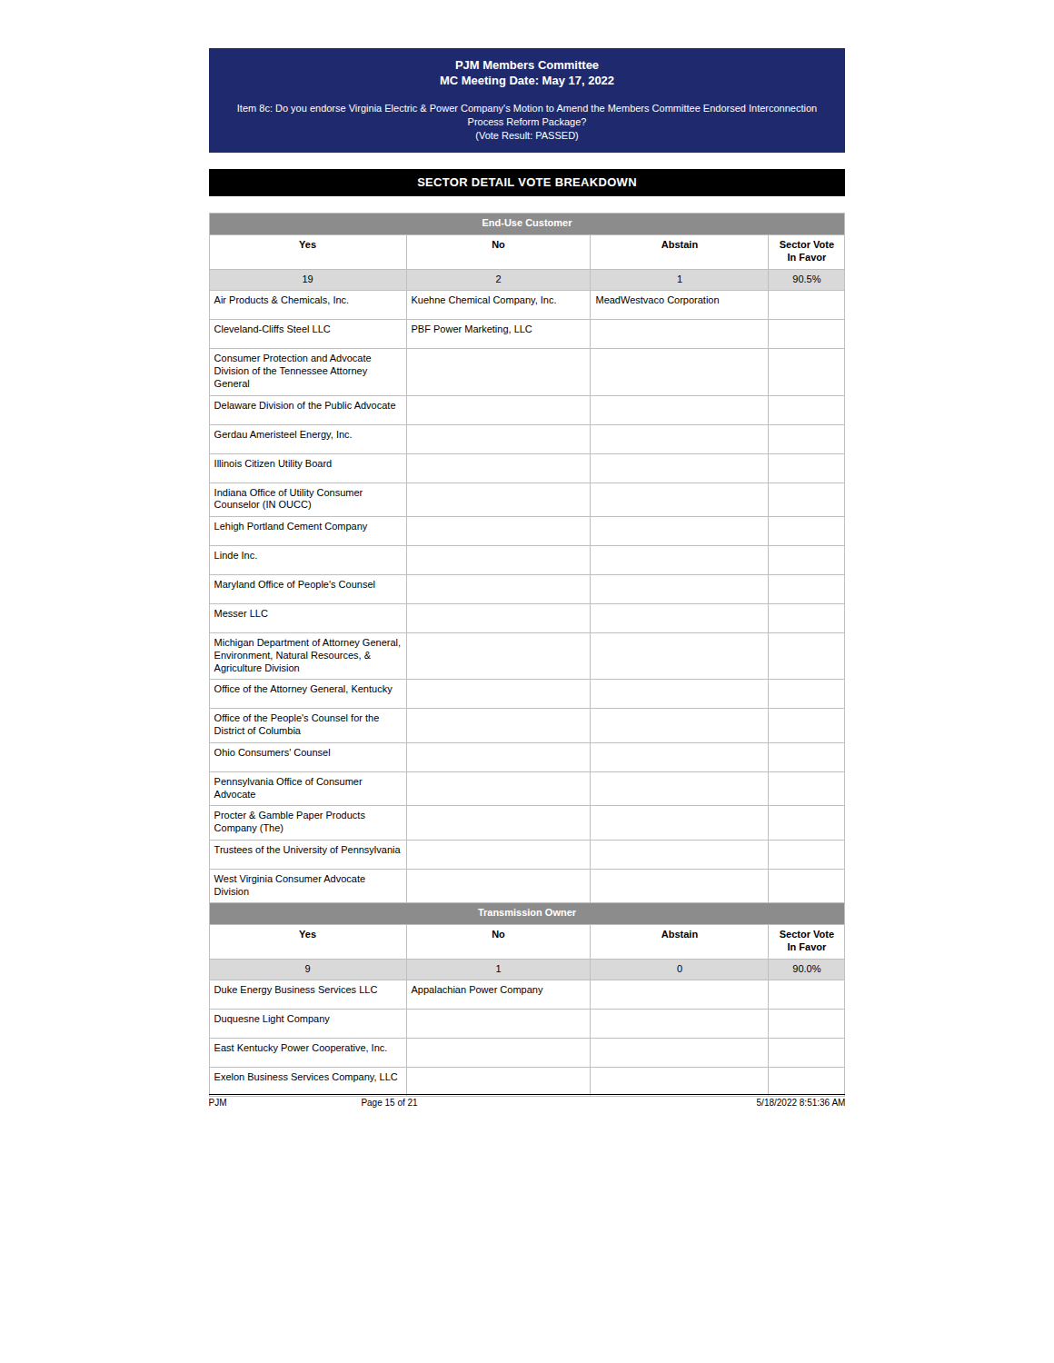PJM Members Committee
MC Meeting Date: May 17, 2022
Item 8c: Do you endorse Virginia Electric & Power Company's Motion to Amend the Members Committee Endorsed Interconnection Process Reform Package?
(Vote Result: PASSED)
SECTOR DETAIL VOTE BREAKDOWN
| End-Use Customer |
| Yes | No | Abstain | Sector Vote In Favor |
| 19 | 2 | 1 | 90.5% |
| Air Products & Chemicals, Inc. | Kuehne Chemical Company, Inc. | MeadWestvaco Corporation | |
| Cleveland-Cliffs Steel LLC | PBF Power Marketing, LLC | | |
| Consumer Protection and Advocate Division of the Tennessee Attorney General | | | |
| Delaware Division of the Public Advocate | | | |
| Gerdau Ameristeel Energy, Inc. | | | |
| Illinois Citizen Utility Board | | | |
| Indiana Office of Utility Consumer Counselor (IN OUCC) | | | |
| Lehigh Portland Cement Company | | | |
| Linde Inc. | | | |
| Maryland Office of People's Counsel | | | |
| Messer LLC | | | |
| Michigan Department of Attorney General, Environment, Natural Resources, & Agriculture Division | | | |
| Office of the Attorney General, Kentucky | | | |
| Office of the People's Counsel for the District of Columbia | | | |
| Ohio Consumers' Counsel | | | |
| Pennsylvania Office of Consumer Advocate | | | |
| Procter & Gamble Paper Products Company (The) | | | |
| Trustees of the University of Pennsylvania | | | |
| West Virginia Consumer Advocate Division | | | |
| Transmission Owner |
| Yes | No | Abstain | Sector Vote In Favor |
| 9 | 1 | 0 | 90.0% |
| Duke Energy Business Services LLC | Appalachian Power Company | | |
| Duquesne Light Company | | | |
| East Kentucky Power Cooperative, Inc. | | | |
| Exelon Business Services Company, LLC | | | |
| PJM | Page 15 of 21 | 5/18/2022 8:51:36 AM |